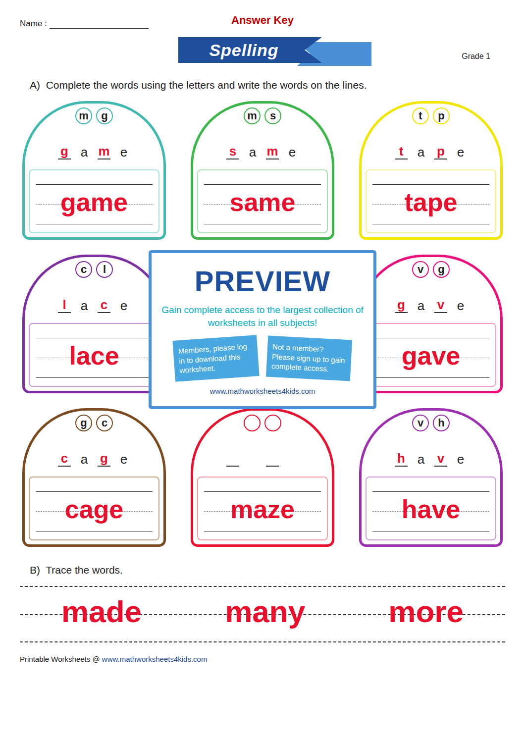Name :
Answer Key
Spelling
Grade 1
A) Complete the words using the letters and write the words on the lines.
m
g
g a m e
game
m
s
s a m e
same
t
p
t a p e
tape
c
l
l a c e
lace
v
g
g a v e
gave
g
c
c a g e
cage
maze
v
h
h a v e
have
B) Trace the words.
made many more
Printable Worksheets @ www.mathworksheets4kids.com
PREVIEW
Gain complete access to the largest collection of worksheets in all subjects!
Members, please log in to download this worksheet.
Not a member? Please sign up to gain complete access.
www.mathworksheets4kids.com